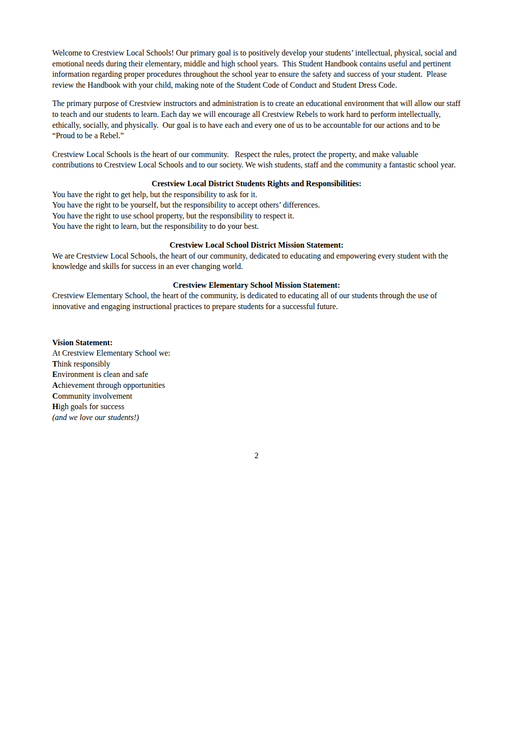Welcome to Crestview Local Schools! Our primary goal is to positively develop your students’ intellectual, physical, social and emotional needs during their elementary, middle and high school years. This Student Handbook contains useful and pertinent information regarding proper procedures throughout the school year to ensure the safety and success of your student. Please review the Handbook with your child, making note of the Student Code of Conduct and Student Dress Code.
The primary purpose of Crestview instructors and administration is to create an educational environment that will allow our staff to teach and our students to learn. Each day we will encourage all Crestview Rebels to work hard to perform intellectually, ethically, socially, and physically. Our goal is to have each and every one of us to be accountable for our actions and to be “Proud to be a Rebel.”
Crestview Local Schools is the heart of our community. Respect the rules, protect the property, and make valuable contributions to Crestview Local Schools and to our society. We wish students, staff and the community a fantastic school year.
Crestview Local District Students Rights and Responsibilities:
You have the right to get help, but the responsibility to ask for it.
You have the right to be yourself, but the responsibility to accept others’ differences.
You have the right to use school property, but the responsibility to respect it.
You have the right to learn, but the responsibility to do your best.
Crestview Local School District Mission Statement:
We are Crestview Local Schools, the heart of our community, dedicated to educating and empowering every student with the knowledge and skills for success in an ever changing world.
Crestview Elementary School Mission Statement:
Crestview Elementary School, the heart of the community, is dedicated to educating all of our students through the use of innovative and engaging instructional practices to prepare students for a successful future.
Vision Statement:
At Crestview Elementary School we:
Think responsibly
Environment is clean and safe
Achievement through opportunities
Community involvement
High goals for success
(and we love our students!)
2